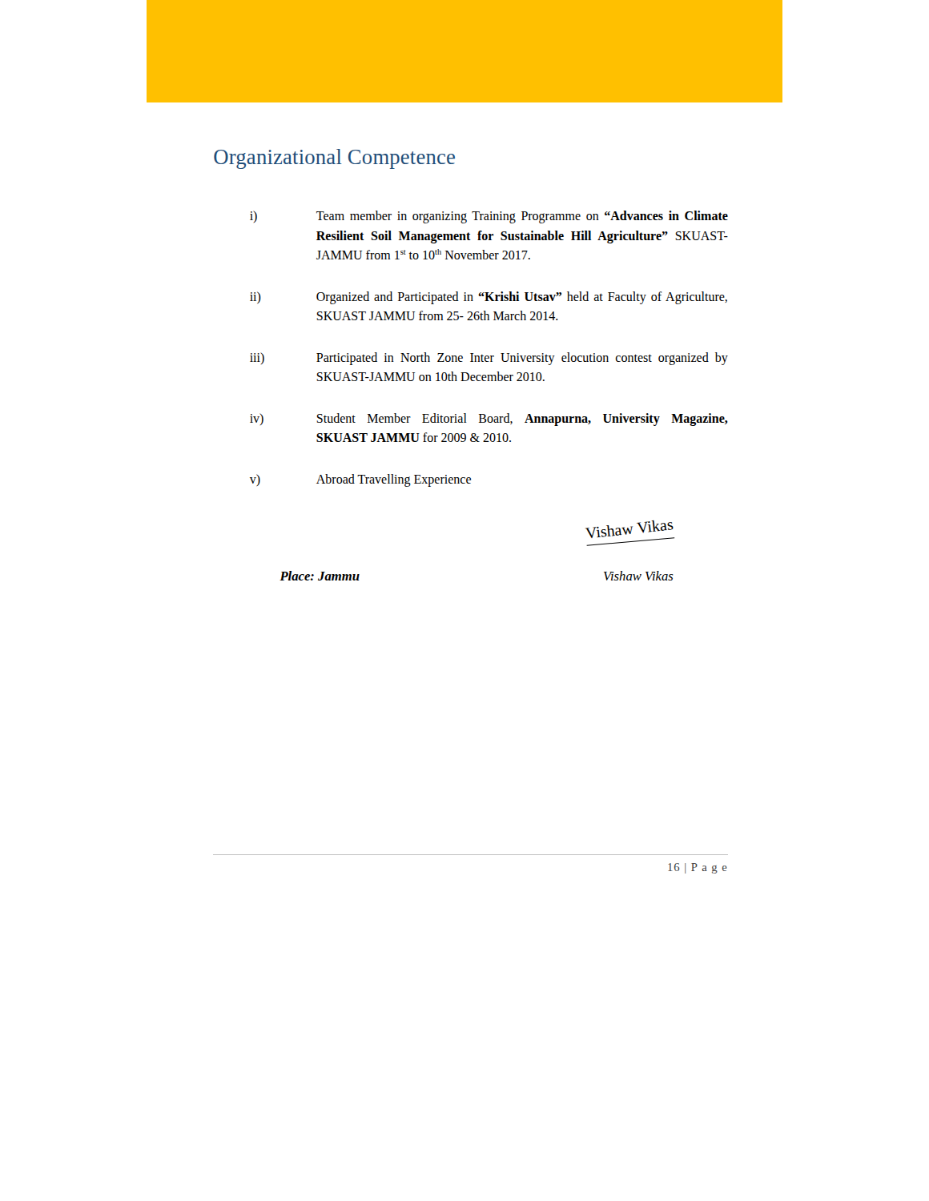Organizational Competence
Team member in organizing Training Programme on “Advances in Climate Resilient Soil Management for Sustainable Hill Agriculture” SKUAST-JAMMU from 1st to 10th November 2017.
Organized and Participated in “Krishi Utsav” held at Faculty of Agriculture, SKUAST JAMMU from 25- 26th March 2014.
Participated in North Zone Inter University elocution contest organized by SKUAST-JAMMU on 10th December 2010.
Student Member Editorial Board, Annapurna, University Magazine, SKUAST JAMMU for 2009 & 2010.
Abroad Travelling Experience
Vishaw Vikas
Place: Jammu Vishaw Vikas
16 | P a g e